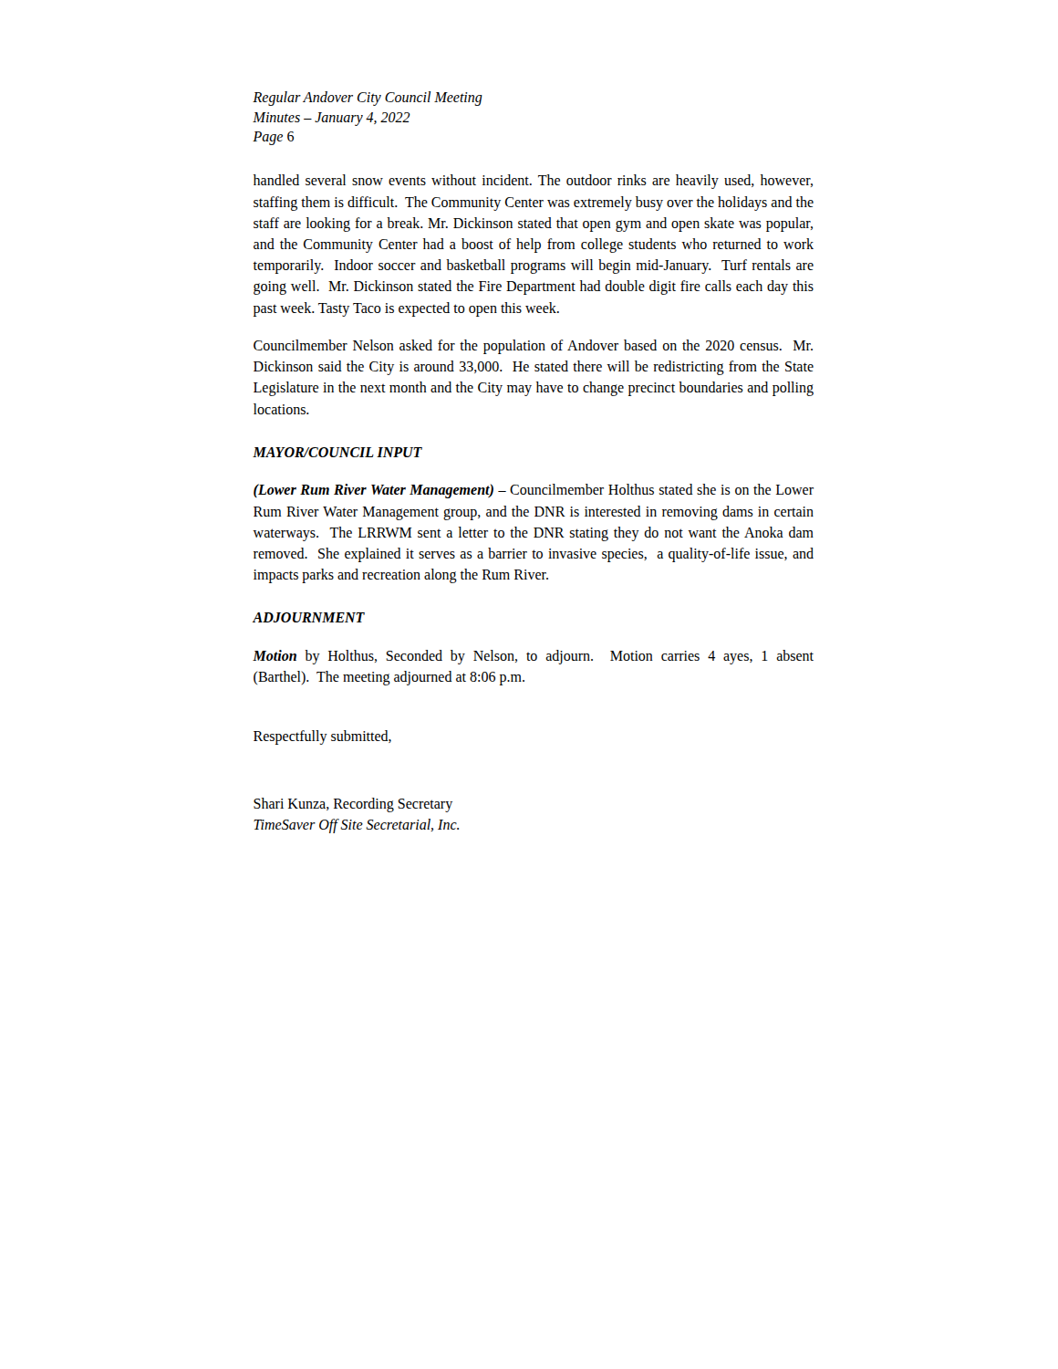Regular Andover City Council Meeting
Minutes – January 4, 2022
Page 6
handled several snow events without incident. The outdoor rinks are heavily used, however, staffing them is difficult. The Community Center was extremely busy over the holidays and the staff are looking for a break. Mr. Dickinson stated that open gym and open skate was popular, and the Community Center had a boost of help from college students who returned to work temporarily. Indoor soccer and basketball programs will begin mid-January. Turf rentals are going well. Mr. Dickinson stated the Fire Department had double digit fire calls each day this past week. Tasty Taco is expected to open this week.
Councilmember Nelson asked for the population of Andover based on the 2020 census. Mr. Dickinson said the City is around 33,000. He stated there will be redistricting from the State Legislature in the next month and the City may have to change precinct boundaries and polling locations.
MAYOR/COUNCIL INPUT
(Lower Rum River Water Management) – Councilmember Holthus stated she is on the Lower Rum River Water Management group, and the DNR is interested in removing dams in certain waterways. The LRRWM sent a letter to the DNR stating they do not want the Anoka dam removed. She explained it serves as a barrier to invasive species, a quality-of-life issue, and impacts parks and recreation along the Rum River.
ADJOURNMENT
Motion by Holthus, Seconded by Nelson, to adjourn. Motion carries 4 ayes, 1 absent (Barthel). The meeting adjourned at 8:06 p.m.
Respectfully submitted,
Shari Kunza, Recording Secretary
TimeSaver Off Site Secretarial, Inc.